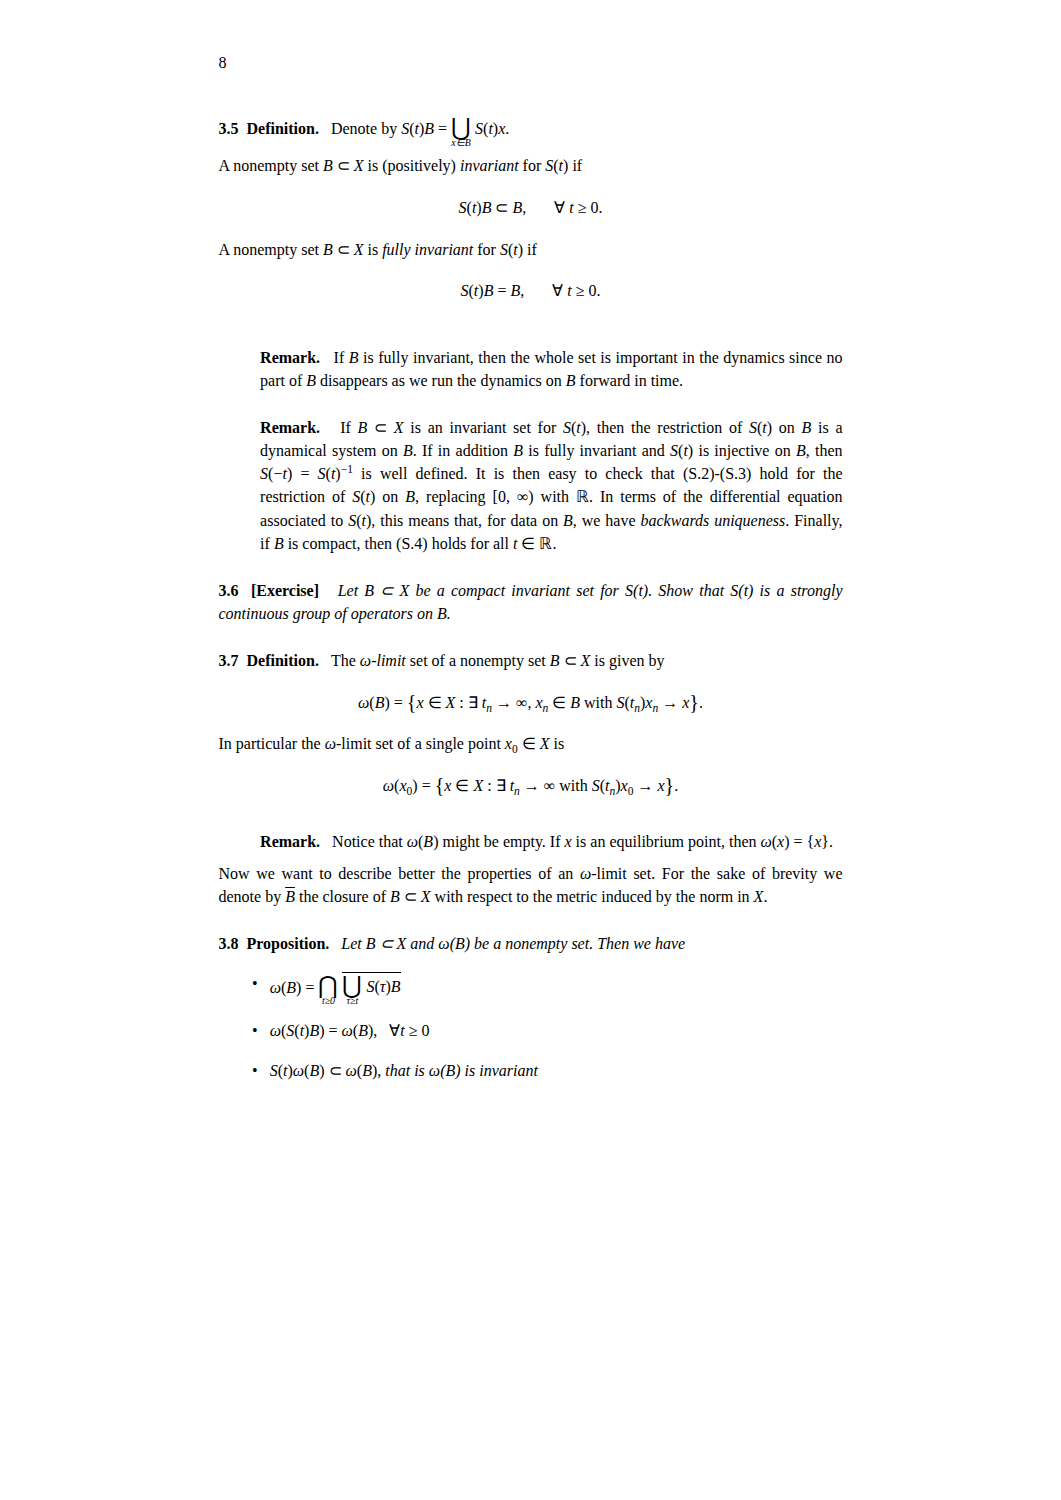8
3.5 Definition. Denote by S(t)B = ⋃x∈B S(t)x.
A nonempty set B ⊂ X is (positively) invariant for S(t) if
S(t)B ⊂ B, ∀ t ≥ 0.
A nonempty set B ⊂ X is fully invariant for S(t) if
S(t)B = B, ∀ t ≥ 0.
Remark. If B is fully invariant, then the whole set is important in the dynamics since no part of B disappears as we run the dynamics on B forward in time.
Remark. If B ⊂ X is an invariant set for S(t), then the restriction of S(t) on B is a dynamical system on B. If in addition B is fully invariant and S(t) is injective on B, then S(−t) = S(t)−1 is well defined. It is then easy to check that (S.2)-(S.3) hold for the restriction of S(t) on B, replacing [0, ∞) with ℝ. In terms of the differential equation associated to S(t), this means that, for data on B, we have backwards uniqueness. Finally, if B is compact, then (S.4) holds for all t ∈ ℝ.
3.6 [Exercise] Let B ⊂ X be a compact invariant set for S(t). Show that S(t) is a strongly continuous group of operators on B.
3.7 Definition. The ω-limit set of a nonempty set B ⊂ X is given by
ω(B) = {x ∈ X : ∃ tn → ∞, xn ∈ B with S(tn)xn → x}.
In particular the ω-limit set of a single point x0 ∈ X is
ω(x0) = {x ∈ X : ∃ tn → ∞ with S(tn)x0 → x}.
Remark. Notice that ω(B) might be empty. If x is an equilibrium point, then ω(x) = {x}.
Now we want to describe better the properties of an ω-limit set. For the sake of brevity we denote by B the closure of B ⊂ X with respect to the metric induced by the norm in X.
3.8 Proposition. Let B ⊂ X and ω(B) be a nonempty set. Then we have
ω(B) = ⋂t≥0 ⋃τ≥t S(τ)B
ω(S(t)B) = ω(B), ∀t ≥ 0
S(t)ω(B) ⊂ ω(B), that is ω(B) is invariant